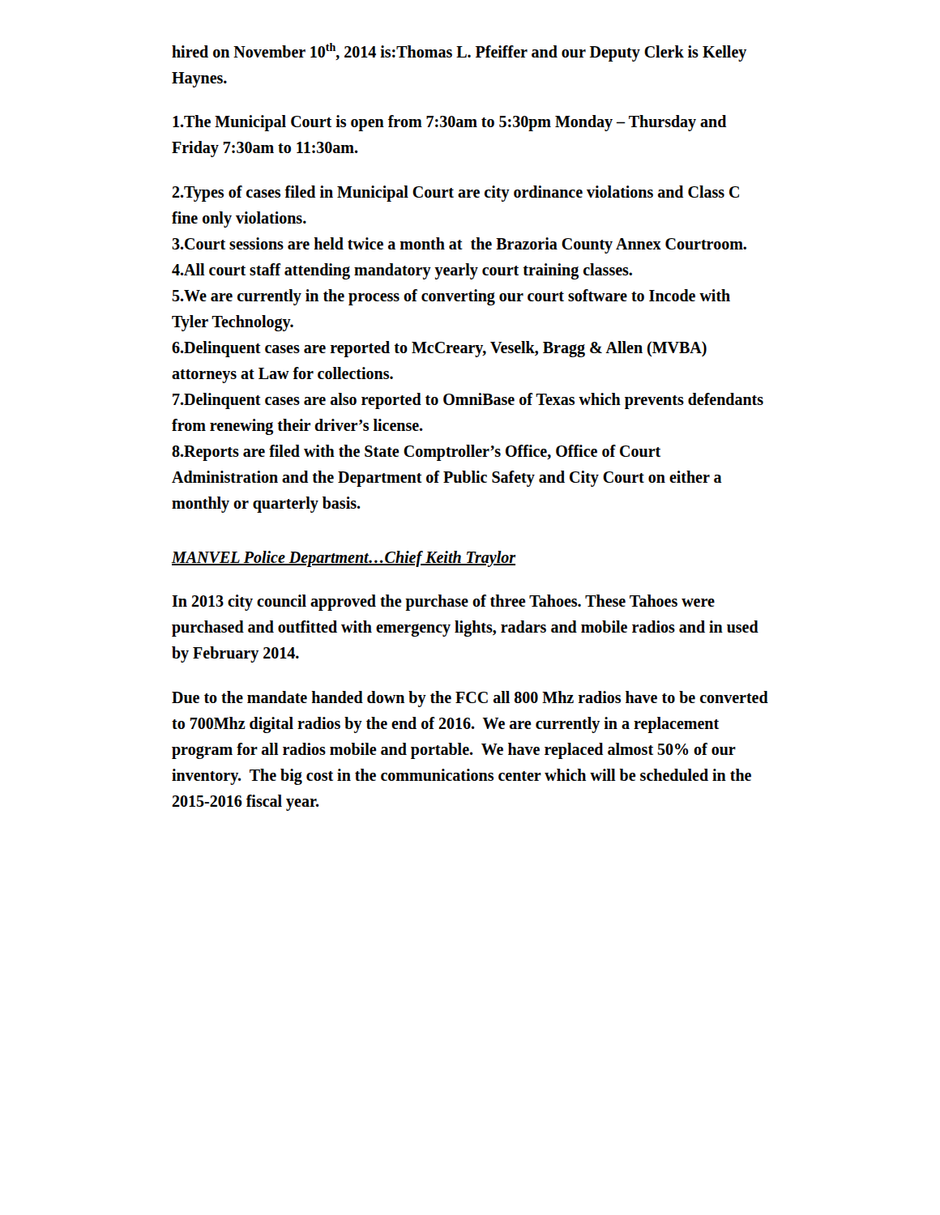hired on November 10th, 2014 is:Thomas L. Pfeiffer and our Deputy Clerk is Kelley Haynes.
1.The Municipal Court is open from 7:30am to 5:30pm Monday – Thursday and Friday 7:30am to 11:30am.
2.Types of cases filed in Municipal Court are city ordinance violations and Class C fine only violations.
3.Court sessions are held twice a month at the Brazoria County Annex Courtroom.
4.All court staff attending mandatory yearly court training classes.
5.We are currently in the process of converting our court software to Incode with Tyler Technology.
6.Delinquent cases are reported to McCreary, Veselk, Bragg & Allen (MVBA) attorneys at Law for collections.
7.Delinquent cases are also reported to OmniBase of Texas which prevents defendants from renewing their driver’s license.
8.Reports are filed with the State Comptroller’s Office, Office of Court Administration and the Department of Public Safety and City Court on either a monthly or quarterly basis.
MANVEL Police Department…Chief Keith Traylor
In 2013 city council approved the purchase of three Tahoes. These Tahoes were purchased and outfitted with emergency lights, radars and mobile radios and in used by February 2014.
Due to the mandate handed down by the FCC all 800 Mhz radios have to be converted to 700Mhz digital radios by the end of 2016. We are currently in a replacement program for all radios mobile and portable. We have replaced almost 50% of our inventory. The big cost in the communications center which will be scheduled in the 2015-2016 fiscal year.